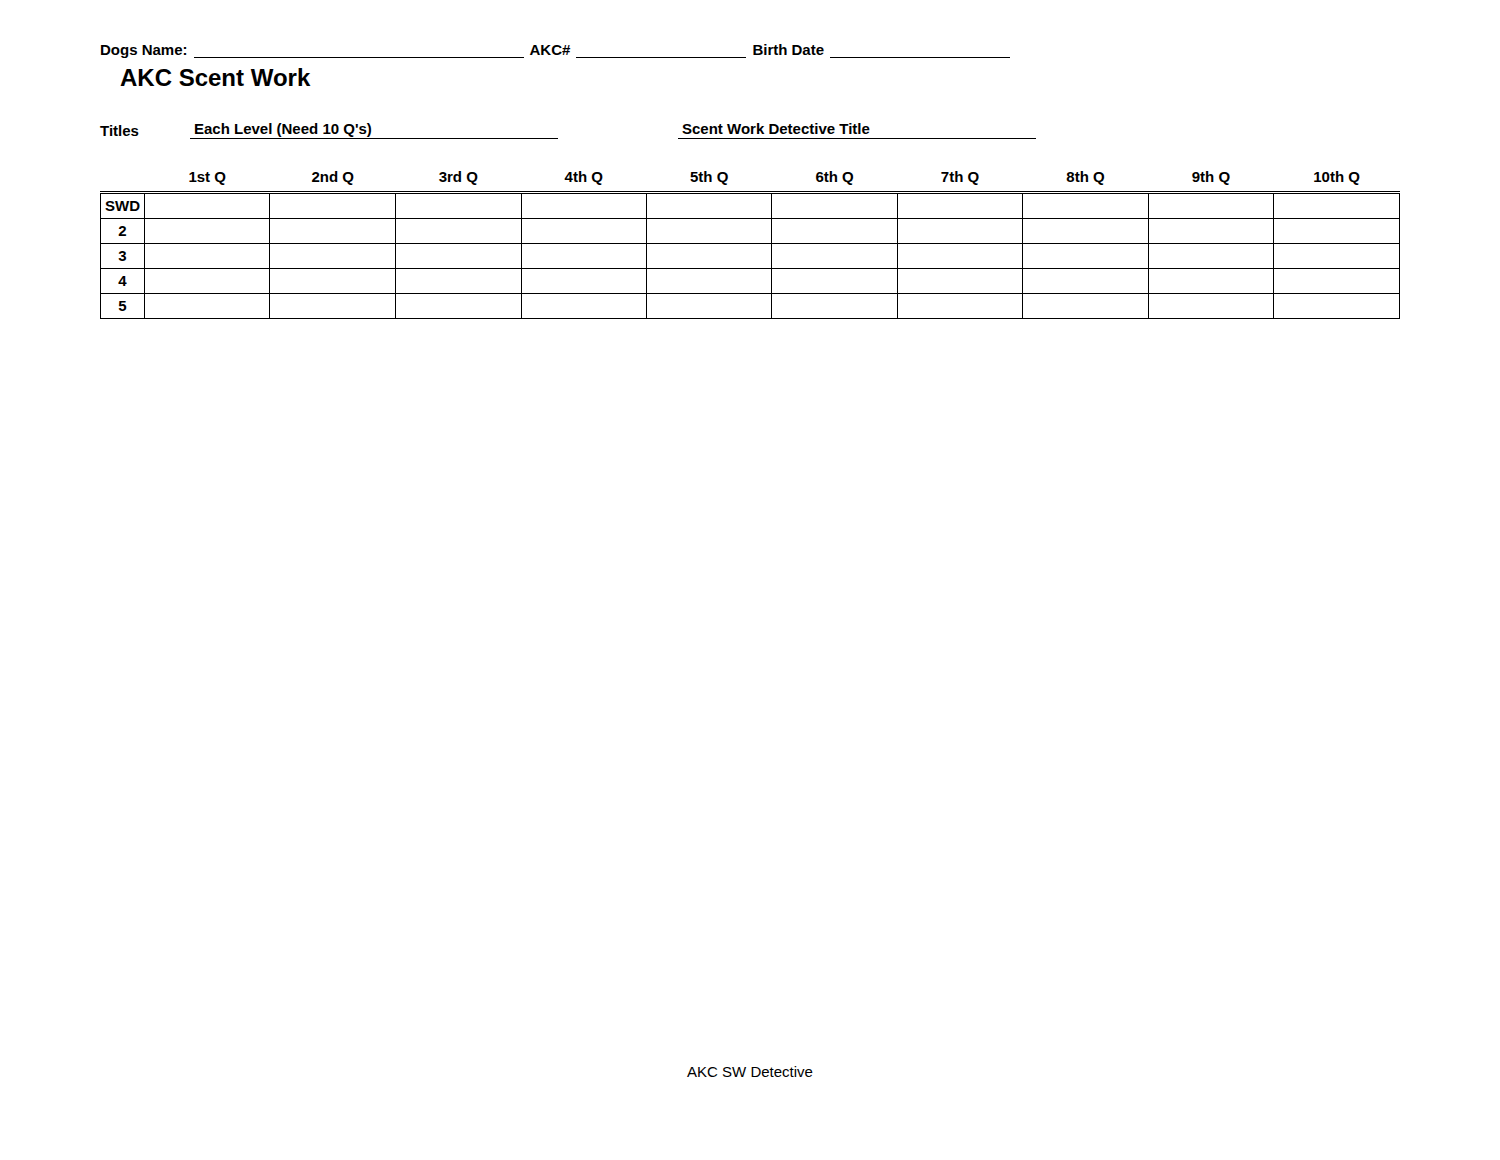Dogs Name: AKC# Birth Date
AKC Scent Work
Titles Each Level (Need 10 Q's) Scent Work Detective Title
| | 1st Q | 2nd Q | 3rd Q | 4th Q | 5th Q | 6th Q | 7th Q | 8th Q | 9th Q | 10th Q |
| --- | --- | --- | --- | --- | --- | --- | --- | --- | --- | --- |
| SWD | | | | | | | | | | |
| 2 | | | | | | | | | | |
| 3 | | | | | | | | | | |
| 4 | | | | | | | | | | |
| 5 | | | | | | | | | | |
AKC SW Detective